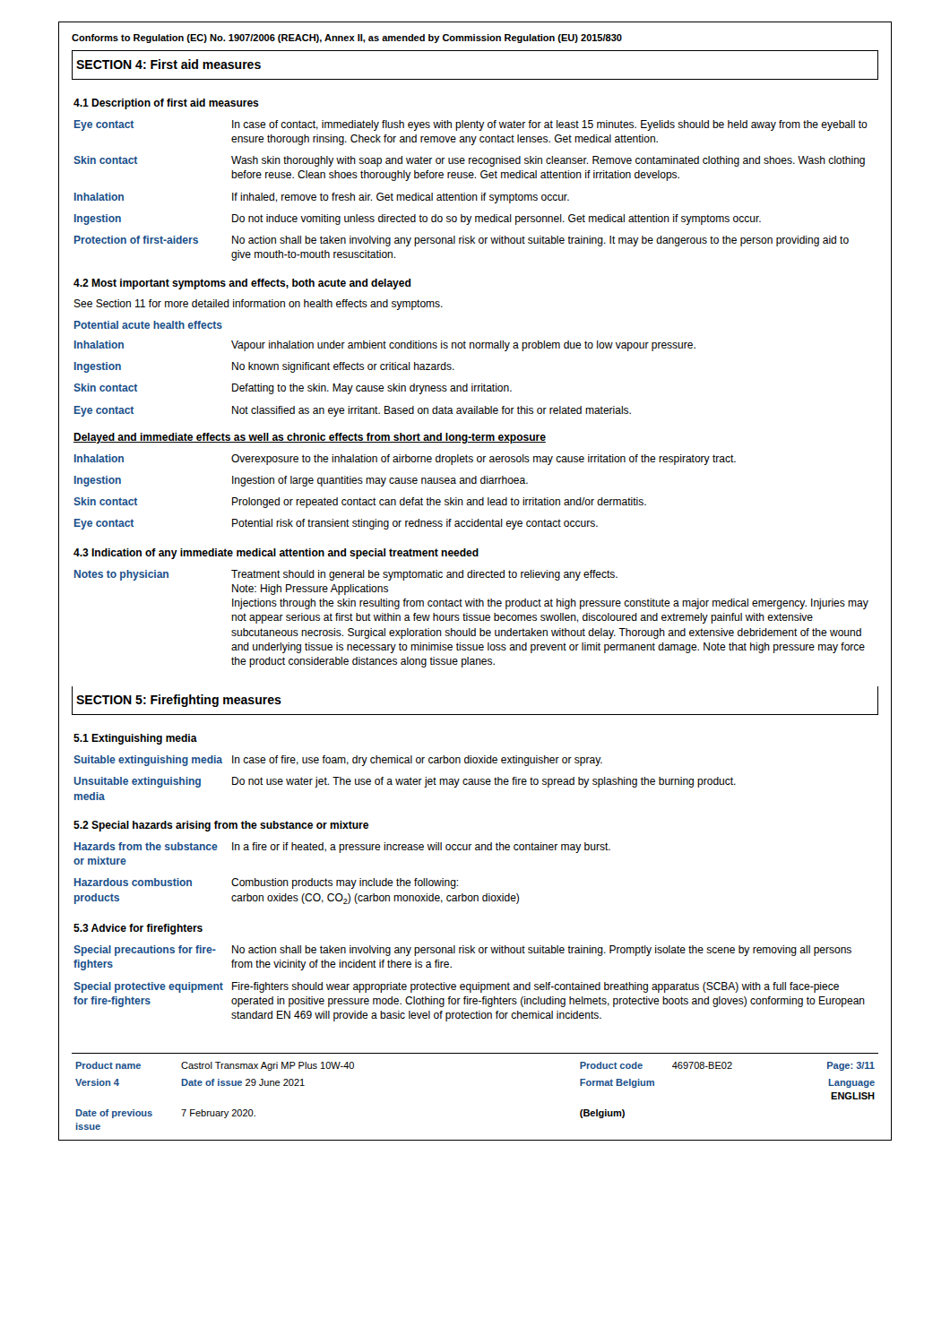Conforms to Regulation (EC) No. 1907/2006 (REACH), Annex II, as amended by Commission Regulation (EU) 2015/830
SECTION 4: First aid measures
4.1 Description of first aid measures
| Eye contact | In case of contact, immediately flush eyes with plenty of water for at least 15 minutes. Eyelids should be held away from the eyeball to ensure thorough rinsing. Check for and remove any contact lenses. Get medical attention. |
| Skin contact | Wash skin thoroughly with soap and water or use recognised skin cleanser. Remove contaminated clothing and shoes. Wash clothing before reuse. Clean shoes thoroughly before reuse. Get medical attention if irritation develops. |
| Inhalation | If inhaled, remove to fresh air. Get medical attention if symptoms occur. |
| Ingestion | Do not induce vomiting unless directed to do so by medical personnel. Get medical attention if symptoms occur. |
| Protection of first-aiders | No action shall be taken involving any personal risk or without suitable training. It may be dangerous to the person providing aid to give mouth-to-mouth resuscitation. |
4.2 Most important symptoms and effects, both acute and delayed
See Section 11 for more detailed information on health effects and symptoms.
Potential acute health effects
| Inhalation | Vapour inhalation under ambient conditions is not normally a problem due to low vapour pressure. |
| Ingestion | No known significant effects or critical hazards. |
| Skin contact | Defatting to the skin. May cause skin dryness and irritation. |
| Eye contact | Not classified as an eye irritant. Based on data available for this or related materials. |
Delayed and immediate effects as well as chronic effects from short and long-term exposure
| Inhalation | Overexposure to the inhalation of airborne droplets or aerosols may cause irritation of the respiratory tract. |
| Ingestion | Ingestion of large quantities may cause nausea and diarrhoea. |
| Skin contact | Prolonged or repeated contact can defat the skin and lead to irritation and/or dermatitis. |
| Eye contact | Potential risk of transient stinging or redness if accidental eye contact occurs. |
4.3 Indication of any immediate medical attention and special treatment needed
| Notes to physician | Treatment should in general be symptomatic and directed to relieving any effects. Note: High Pressure Applications Injections through the skin resulting from contact with the product at high pressure constitute a major medical emergency. Injuries may not appear serious at first but within a few hours tissue becomes swollen, discoloured and extremely painful with extensive subcutaneous necrosis. Surgical exploration should be undertaken without delay. Thorough and extensive debridement of the wound and underlying tissue is necessary to minimise tissue loss and prevent or limit permanent damage. Note that high pressure may force the product considerable distances along tissue planes. |
SECTION 5: Firefighting measures
5.1 Extinguishing media
| Suitable extinguishing media | In case of fire, use foam, dry chemical or carbon dioxide extinguisher or spray. |
| Unsuitable extinguishing media | Do not use water jet. The use of a water jet may cause the fire to spread by splashing the burning product. |
5.2 Special hazards arising from the substance or mixture
| Hazards from the substance or mixture | In a fire or if heated, a pressure increase will occur and the container may burst. |
| Hazardous combustion products | Combustion products may include the following: carbon oxides (CO, CO 2 ) (carbon monoxide, carbon dioxide) |
5.3 Advice for firefighters
| Special precautions for fire-fighters | No action shall be taken involving any personal risk or without suitable training. Promptly isolate the scene by removing all persons from the vicinity of the incident if there is a fire. |
| Special protective equipment for fire-fighters | Fire-fighters should wear appropriate protective equipment and self-contained breathing apparatus (SCBA) with a full face-piece operated in positive pressure mode. Clothing for fire-fighters (including helmets, protective boots and gloves) conforming to European standard EN 469 will provide a basic level of protection for chemical incidents. |
| Product name | Castrol Transmax Agri MP Plus 10W-40 | Product code | 469708-BE02 | Page: 3/11 |
| Version 4 | Date of issue 29 June 2021 | Format Belgium | | Language ENGLISH |
| Date of previous issue | 7 February 2020. | (Belgium) | | |